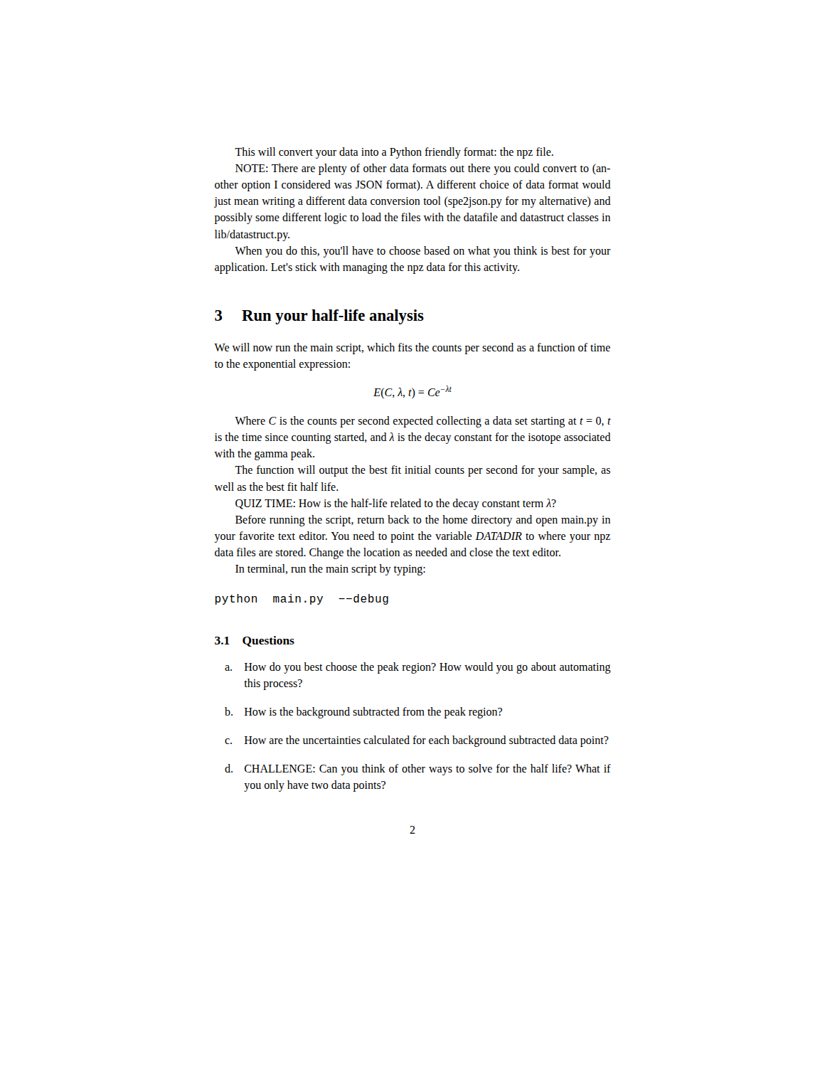This will convert your data into a Python friendly format: the npz file.
NOTE: There are plenty of other data formats out there you could convert to (another option I considered was JSON format). A different choice of data format would just mean writing a different data conversion tool (spe2json.py for my alternative) and possibly some different logic to load the files with the datafile and datastruct classes in lib/datastruct.py.
When you do this, you'll have to choose based on what you think is best for your application. Let's stick with managing the npz data for this activity.
3 Run your half-life analysis
We will now run the main script, which fits the counts per second as a function of time to the exponential expression:
E(C, λ, t) = Ce−λt
Where C is the counts per second expected collecting a data set starting at t = 0, t is the time since counting started, and λ is the decay constant for the isotope associated with the gamma peak.
The function will output the best fit initial counts per second for your sample, as well as the best fit half life.
QUIZ TIME: How is the half-life related to the decay constant term λ?
Before running the script, return back to the home directory and open main.py in your favorite text editor. You need to point the variable DATADIR to where your npz data files are stored. Change the location as needed and close the text editor.
In terminal, run the main script by typing:
python main.py −−debug
3.1 Questions
How do you best choose the peak region? How would you go about automating this process?
How is the background subtracted from the peak region?
How are the uncertainties calculated for each background subtracted data point?
CHALLENGE: Can you think of other ways to solve for the half life? What if you only have two data points?
2